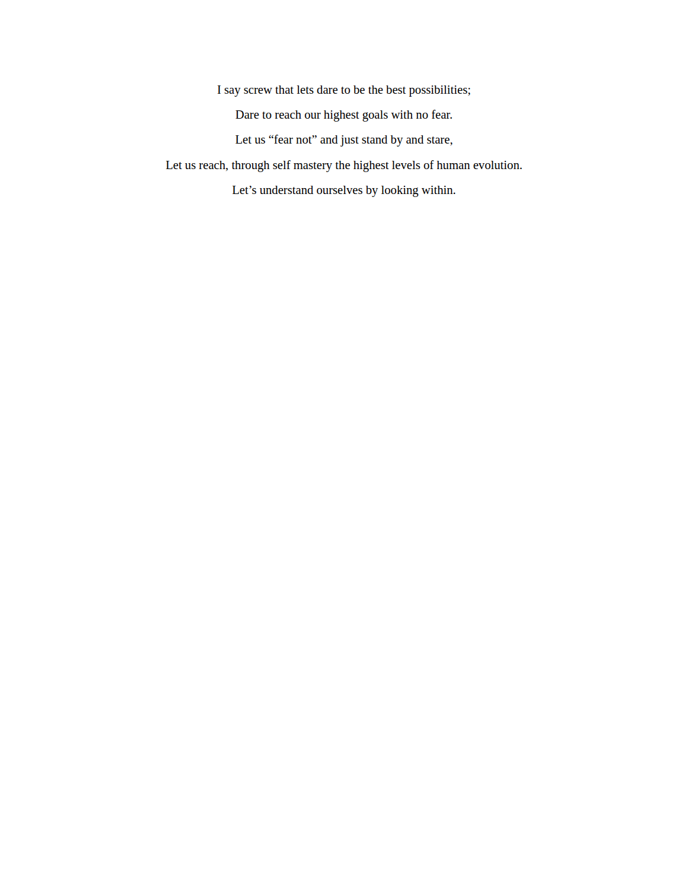I say screw that lets dare to be the best possibilities;
Dare to reach our highest goals with no fear.
Let us “fear not” and just stand by and stare,
Let us reach, through self mastery the highest levels of human evolution.
Let’s understand ourselves by looking within.